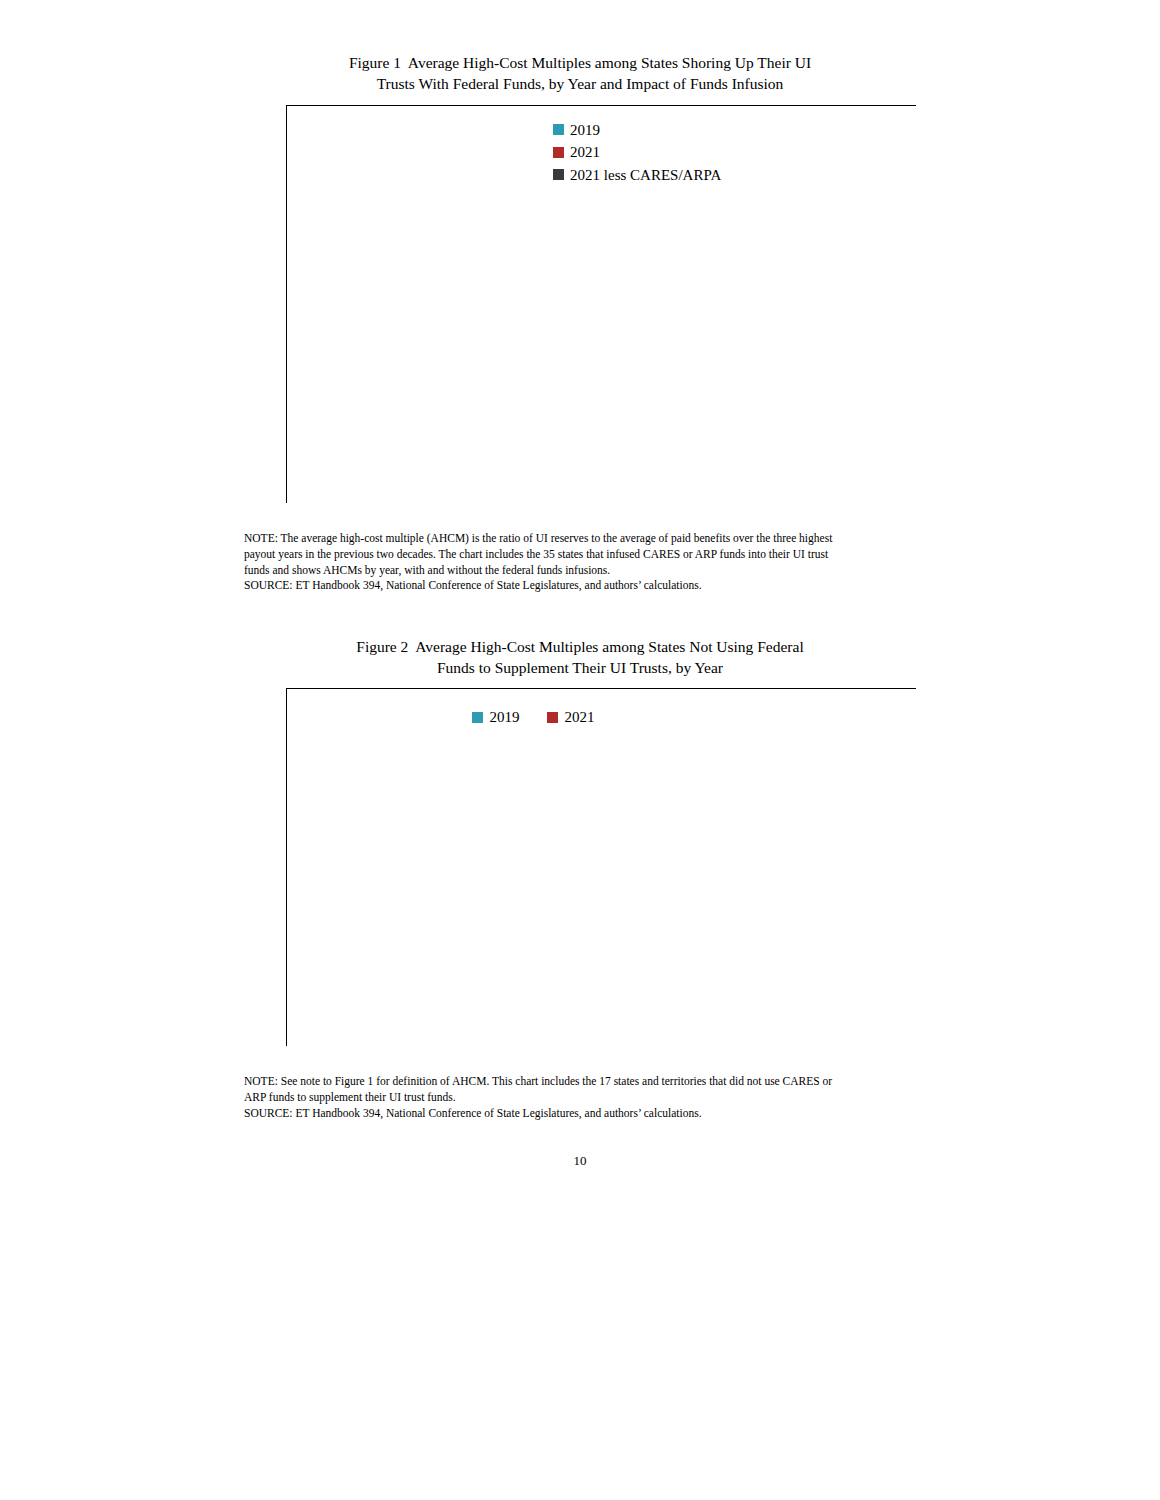Figure 1 Average High-Cost Multiples among States Shoring Up Their UI
Trusts With Federal Funds, by Year and Impact of Funds Infusion
2019
2021
2021 less CARES/ARPA
NOTE: The average high-cost multiple (AHCM) is the ratio of UI reserves to the average of paid benefits over the three highest
payout years in the previous two decades. The chart includes the 35 states that infused CARES or ARP funds into their UI trust
funds and shows AHCMs by year, with and without the federal funds infusions.
SOURCE: ET Handbook 394, National Conference of State Legislatures, and authors’ calculations.
Figure 2 Average High-Cost Multiples among States Not Using Federal
Funds to Supplement Their UI Trusts, by Year
2019
2021
NOTE: See note to Figure 1 for definition of AHCM. This chart includes the 17 states and territories that did not use CARES or
ARP funds to supplement their UI trust funds.
SOURCE: ET Handbook 394, National Conference of State Legislatures, and authors’ calculations.
10